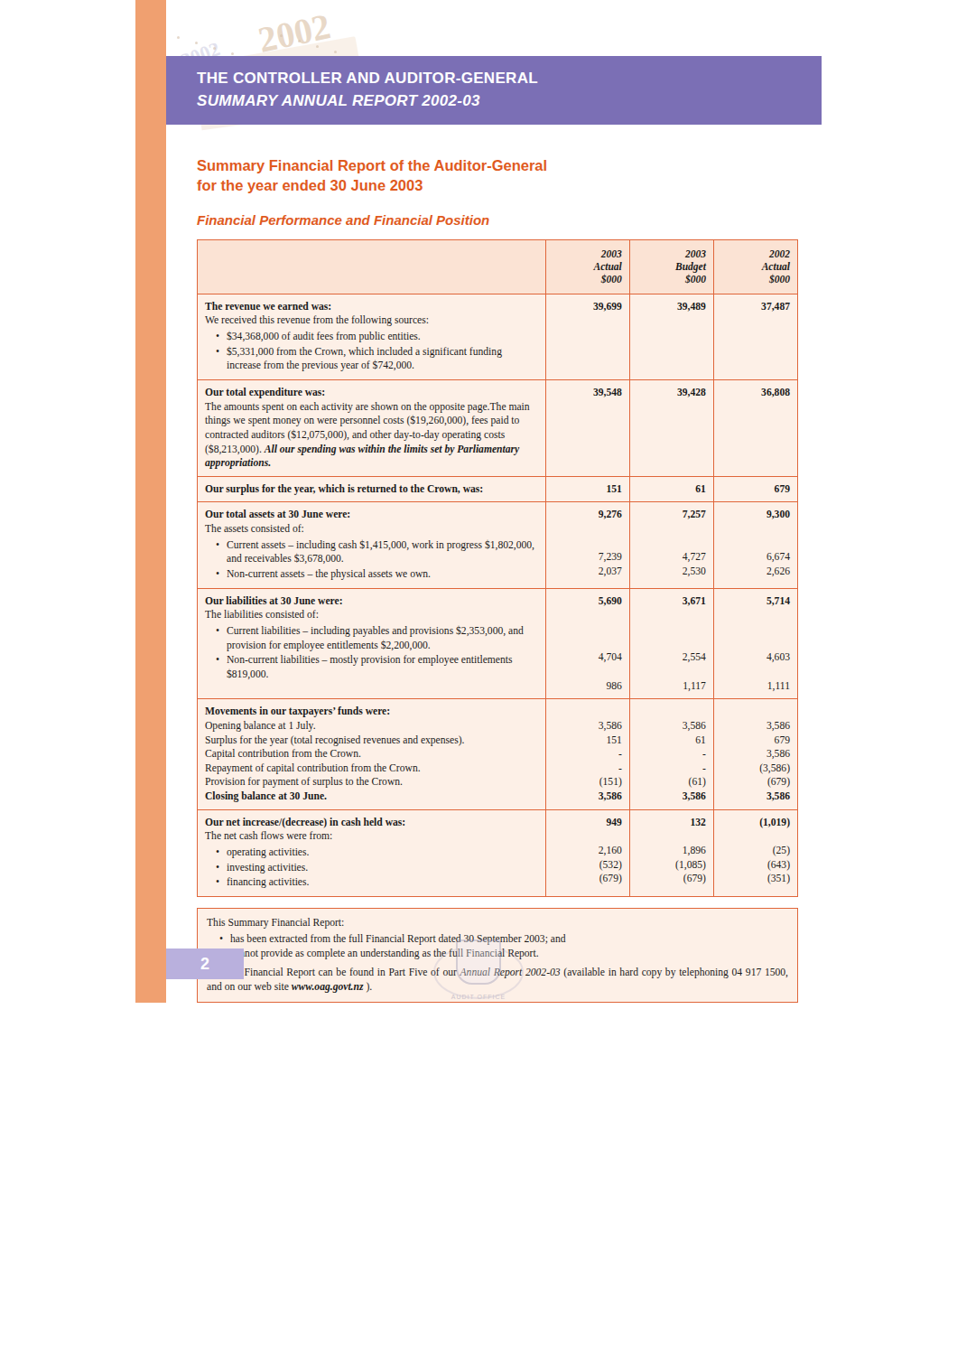2002
2002
03
THE CONTROLLER AND AUDITOR-GENERAL
SUMMARY ANNUAL REPORT 2002-03
Summary Financial Report of the Auditor-General
for the year ended 30 June 2003
Financial Performance and Financial Position
| | 2003 Actual $000 | 2003 Budget $000 | 2002 Actual $000 |
| --- | --- | --- | --- |
| The revenue we earned was: We received this revenue from the following sources: $34,368,000 of audit fees from public entities. $5,331,000 from the Crown, which included a significant funding increase from the previous year of $742,000. | 39,699 | 39,489 | 37,487 |
| Our total expenditure was: The amounts spent on each activity are shown on the opposite page.The main things we spent money on were personnel costs ($19,260,000), fees paid to contracted auditors ($12,075,000), and other day-to-day operating costs ($8,213,000). All our spending was within the limits set by Parliamentary appropriations. | 39,548 | 39,428 | 36,808 |
| Our surplus for the year, which is returned to the Crown, was: | 151 | 61 | 679 |
| Our total assets at 30 June were: The assets consisted of: Current assets – including cash $1,415,000, work in progress $1,802,000, and receivables $3,678,000. Non-current assets – the physical assets we own. | 9,276 7,239 2,037 | 7,257 4,727 2,530 | 9,300 6,674 2,626 |
| Our liabilities at 30 June were: The liabilities consisted of: Current liabilities – including payables and provisions $2,353,000, and provision for employee entitlements $2,200,000. Non-current liabilities – mostly provision for employee entitlements $819,000. | 5,690 4,704 986 | 3,671 2,554 1,117 | 5,714 4,603 1,111 |
| Movements in our taxpayers’ funds were: Opening balance at 1 July. Surplus for the year (total recognised revenues and expenses). Capital contribution from the Crown. Repayment of capital contribution from the Crown. Provision for payment of surplus to the Crown. Closing balance at 30 June. | 3,586 151 - - (151) 3,586 | 3,586 61 - - (61) 3,586 | 3,586 679 3,586 (3,586) (679) 3,586 |
| Our net increase/(decrease) in cash held was: The net cash flows were from: operating activities. investing activities. financing activities. | 949 2,160 (532) (679) | 132 1,896 (1,085) (679) | (1,019) (25) (643) (351) |
This Summary Financial Report:
has been extracted from the full Financial Report dated 30 September 2003; and
cannot provide as complete an understanding as the full Financial Report.
The full Financial Report can be found in Part Five of our Annual Report 2002-03 (available in hard copy by telephoning 04 917 1500, and on our web site www.oag.govt.nz ).
2
AUDIT OFFICE